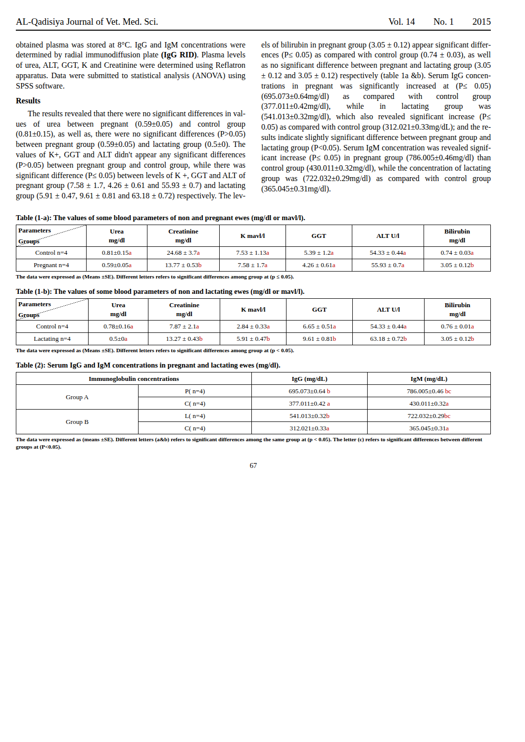AL-Qadisiya Journal of Vet. Med. Sci. Vol. 14 No. 1 2015
obtained plasma was stored at 8°C. IgG and IgM concentrations were determined by radial immunodiffusion plate (IgG RID). Plasma levels of urea, ALT, GGT, K and Creatinine were determined using Reflatron apparatus. Data were submitted to statistical analysis (ANOVA) using SPSS software.
Results
The results revealed that there were no significant differences in values of urea between pregnant (0.59±0.05) and control group (0.81±0.15), as well as, there were no significant differences (P>0.05) between pregnant group (0.59±0.05) and lactating group (0.5±0). The values of K+, GGT and ALT didn't appear any significant differences (P>0.05) between pregnant group and control group, while there was significant difference (P≤ 0.05) between levels of K +, GGT and ALT of pregnant group (7.58 ± 1.7, 4.26 ± 0.61 and 55.93 ± 0.7) and lactating group (5.91 ± 0.47, 9.61 ± 0.81 and 63.18 ± 0.72) respectively. The levels of bilirubin in pregnant group (3.05 ± 0.12) appear significant differences (P≤ 0.05) as compared with control group (0.74 ± 0.03), as well as no significant difference between pregnant and lactating group (3.05 ± 0.12 and 3.05 ± 0.12) respectively (table 1a &b). Serum IgG concentrations in pregnant was significantly increased at (P≤ 0.05) (695.073±0.64mg/dl) as compared with control group (377.011±0.42mg/dl), while in lactating group was (541.013±0.32mg/dl), which also revealed significant increase (P≤ 0.05) as compared with control group (312.021±0.33mg/dL); and the results indicate slightly significant difference between pregnant group and lactating group (P<0.05). Serum IgM concentration was revealed significant increase (P≤ 0.05) in pregnant group (786.005±0.46mg/dl) than control group (430.011±0.32mg/dl), while the concentration of lactating group was (722.032±0.29mg/dl) as compared with control group (365.045±0.31mg/dl).
Table (1-a): The values of some blood parameters of non and pregnant ewes (mg/dl or mavl/l).
| Parameters Groups | Urea mg/dl | Creatinine mg/dl | K mavl/l | GGT | ALT U/l | Bilirubin mg/dl |
| --- | --- | --- | --- | --- | --- | --- |
| Control n=4 | 0.81±0.15 a | 24.68 ± 3.7 a | 7.53 ± 1.13 a | 5.39 ± 1.2 a | 54.33 ± 0.44 a | 0.74 ± 0.03 a |
| Pregnant n=4 | 0.59±0.05 a | 13.77 ± 0.53 b | 7.58 ± 1.7 a | 4.26 ± 0.61 a | 55.93 ± 0.7 a | 3.05 ± 0.12 b |
The data were expressed as (Means ±SE). Different letters refers to significant differences among group at (p ≤ 0.05).
Table (1-b): The values of some blood parameters of non and lactating ewes (mg/dl or mavl/l).
| Parameters Groups | Urea mg/dl | Creatinine mg/dl | K mavl/l | GGT | ALT U/l | Bilirubin mg/dl |
| --- | --- | --- | --- | --- | --- | --- |
| Control n=4 | 0.78±0.16 a | 7.87 ± 2.1 a | 2.84 ± 0.33 a | 6.65 ± 0.51 a | 54.33 ± 0.44 a | 0.76 ± 0.01 a |
| Lactating n=4 | 0.5±0 a | 13.27 ± 0.43 b | 5.91 ± 0.47 b | 9.61 ± 0.81 b | 63.18 ± 0.72 b | 3.05 ± 0.12 b |
The data were expressed as (Means ±SE). Different letters refers to significant differences among group at (p < 0.05).
Table (2): Serum IgG and IgM concentrations in pregnant and lactating ewes (mg/dl).
| Immunoglobulin concentrations | IgG (mg/dL) | IgM (mg/dL) |
| --- | --- | --- |
| Group A | P( n=4) | 695.073±0.64 b | 786.005±0.46 bc |
| C( n=4) | 377.011±0.42 a | 430.011±0.32 a |
| Group B | L( n=4) | 541.013±0.32 b | 722.032±0.29 bc |
| C( n=4) | 312.021±0.33 a | 365.045±0.31 a |
The data were expressed as (means ±SE). Different letters (a&b) refers to significant differences among the same group at (p < 0.05). The letter (c) refers to significant differences between different groups at (P<0.05).
67